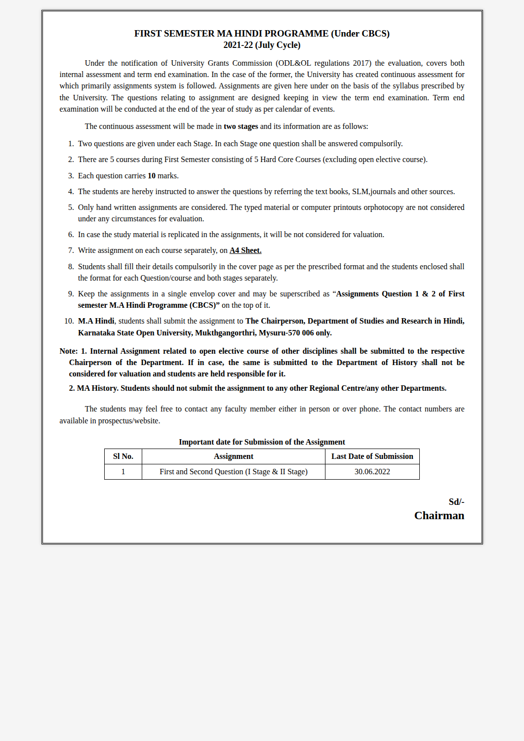FIRST SEMESTER MA HINDI PROGRAMME (Under CBCS)
2021-22 (July Cycle)
Under the notification of University Grants Commission (ODL&OL regulations 2017) the evaluation, covers both internal assessment and term end examination. In the case of the former, the University has created continuous assessment for which primarily assignments system is followed. Assignments are given here under on the basis of the syllabus prescribed by the University. The questions relating to assignment are designed keeping in view the term end examination. Term end examination will be conducted at the end of the year of study as per calendar of events.
The continuous assessment will be made in two stages and its information are as follows:
Two questions are given under each Stage. In each Stage one question shall be answered compulsorily.
There are 5 courses during First Semester consisting of 5 Hard Core Courses (excluding open elective course).
Each question carries 10 marks.
The students are hereby instructed to answer the questions by referring the text books, SLM,journals and other sources.
Only hand written assignments are considered. The typed material or computer printouts orphotocopy are not considered under any circumstances for evaluation.
In case the study material is replicated in the assignments, it will be not considered for valuation.
Write assignment on each course separately, on A4 Sheet.
Students shall fill their details compulsorily in the cover page as per the prescribed format and the students enclosed shall the format for each Question/course and both stages separately.
Keep the assignments in a single envelop cover and may be superscribed as “Assignments Question 1 & 2 of First semester M.A Hindi Programme (CBCS)” on the top of it.
M.A Hindi, students shall submit the assignment to The Chairperson, Department of Studies and Research in Hindi, Karnataka State Open University, Mukthgangorthri, Mysuru-570 006 only.
Note: 1. Internal Assignment related to open elective course of other disciplines shall be submitted to the respective Chairperson of the Department. If in case, the same is submitted to the Department of History shall not be considered for valuation and students are held responsible for it.
2. MA History. Students should not submit the assignment to any other Regional Centre/any other Departments.
The students may feel free to contact any faculty member either in person or over phone. The contact numbers are available in prospectus/website.
Important date for Submission of the Assignment
| Sl No. | Assignment | Last Date of Submission |
| --- | --- | --- |
| 1 | First and Second Question (I Stage & II Stage) | 30.06.2022 |
Sd/-
Chairman